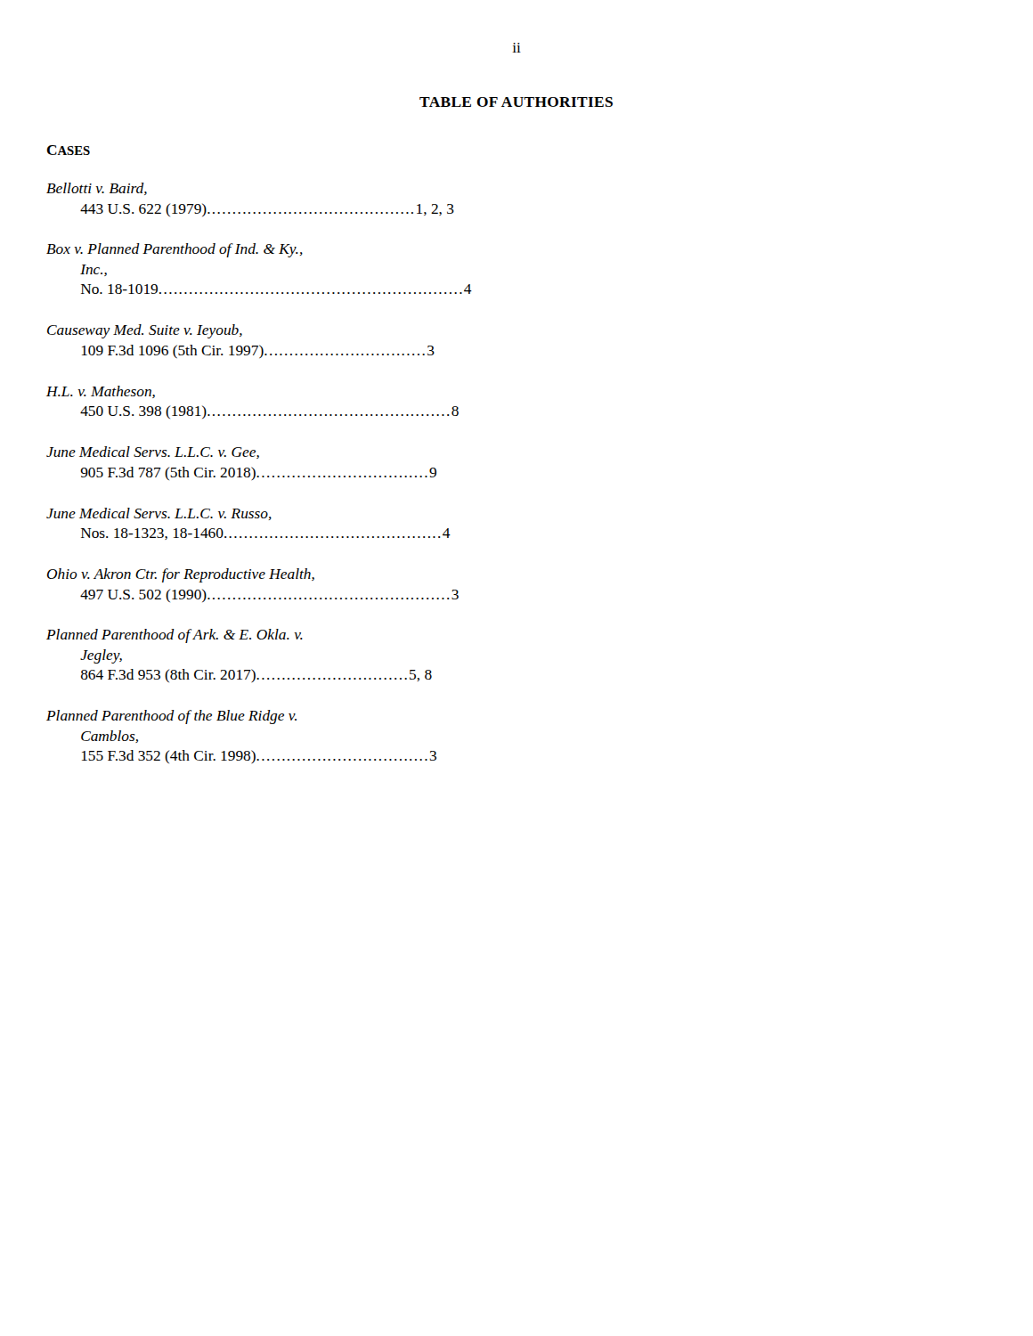ii
TABLE OF AUTHORITIES
CASES
Bellotti v. Baird, 443 U.S. 622 (1979)......................................... 1, 2, 3
Box v. Planned Parenthood of Ind. & Ky., Inc., No. 18-1019............................................................ 4
Causeway Med. Suite v. Ieyoub, 109 F.3d 1096 (5th Cir. 1997)................................ 3
H.L. v. Matheson, 450 U.S. 398 (1981)................................................ 8
June Medical Servs. L.L.C. v. Gee, 905 F.3d 787 (5th Cir. 2018).................................. 9
June Medical Servs. L.L.C. v. Russo, Nos. 18-1323, 18-1460........................................... 4
Ohio v. Akron Ctr. for Reproductive Health, 497 U.S. 502 (1990)................................................ 3
Planned Parenthood of Ark. & E. Okla. v. Jegley, 864 F.3d 953 (8th Cir. 2017).............................. 5, 8
Planned Parenthood of the Blue Ridge v. Camblos, 155 F.3d 352 (4th Cir. 1998).................................. 3